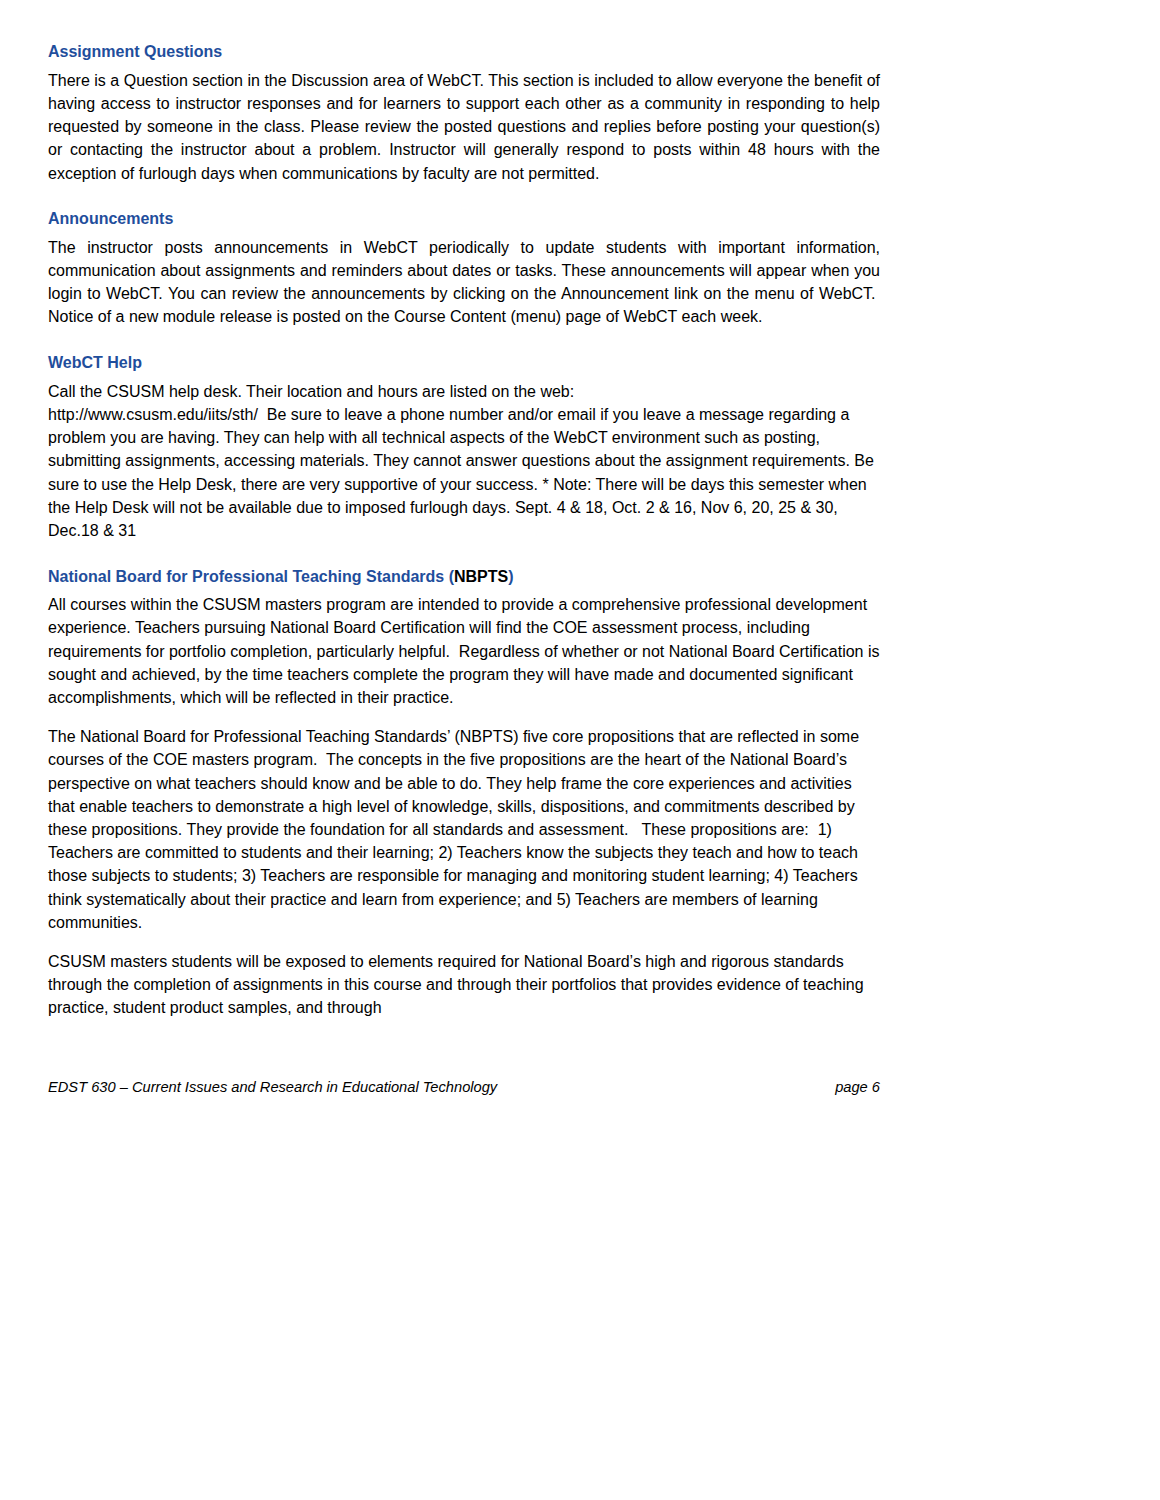Assignment Questions
There is a Question section in the Discussion area of WebCT. This section is included to allow everyone the benefit of having access to instructor responses and for learners to support each other as a community in responding to help requested by someone in the class. Please review the posted questions and replies before posting your question(s) or contacting the instructor about a problem. Instructor will generally respond to posts within 48 hours with the exception of furlough days when communications by faculty are not permitted.
Announcements
The instructor posts announcements in WebCT periodically to update students with important information, communication about assignments and reminders about dates or tasks. These announcements will appear when you login to WebCT. You can review the announcements by clicking on the Announcement link on the menu of WebCT. Notice of a new module release is posted on the Course Content (menu) page of WebCT each week.
WebCT Help
Call the CSUSM help desk. Their location and hours are listed on the web:
http://www.csusm.edu/iits/sth/ Be sure to leave a phone number and/or email if you leave a message regarding a problem you are having. They can help with all technical aspects of the WebCT environment such as posting, submitting assignments, accessing materials. They cannot answer questions about the assignment requirements. Be sure to use the Help Desk, there are very supportive of your success. * Note: There will be days this semester when the Help Desk will not be available due to imposed furlough days. Sept. 4 & 18, Oct. 2 & 16, Nov 6, 20, 25 & 30, Dec.18 & 31
National Board for Professional Teaching Standards (NBPTS)
All courses within the CSUSM masters program are intended to provide a comprehensive professional development experience. Teachers pursuing National Board Certification will find the COE assessment process, including requirements for portfolio completion, particularly helpful. Regardless of whether or not National Board Certification is sought and achieved, by the time teachers complete the program they will have made and documented significant accomplishments, which will be reflected in their practice.
The National Board for Professional Teaching Standards’ (NBPTS) five core propositions that are reflected in some courses of the COE masters program. The concepts in the five propositions are the heart of the National Board’s perspective on what teachers should know and be able to do. They help frame the core experiences and activities that enable teachers to demonstrate a high level of knowledge, skills, dispositions, and commitments described by these propositions. They provide the foundation for all standards and assessment. These propositions are: 1) Teachers are committed to students and their learning; 2) Teachers know the subjects they teach and how to teach those subjects to students; 3) Teachers are responsible for managing and monitoring student learning; 4) Teachers think systematically about their practice and learn from experience; and 5) Teachers are members of learning communities.
CSUSM masters students will be exposed to elements required for National Board’s high and rigorous standards through the completion of assignments in this course and through their portfolios that provides evidence of teaching practice, student product samples, and through
EDST 630 – Current Issues and Research in Educational Technology page 6